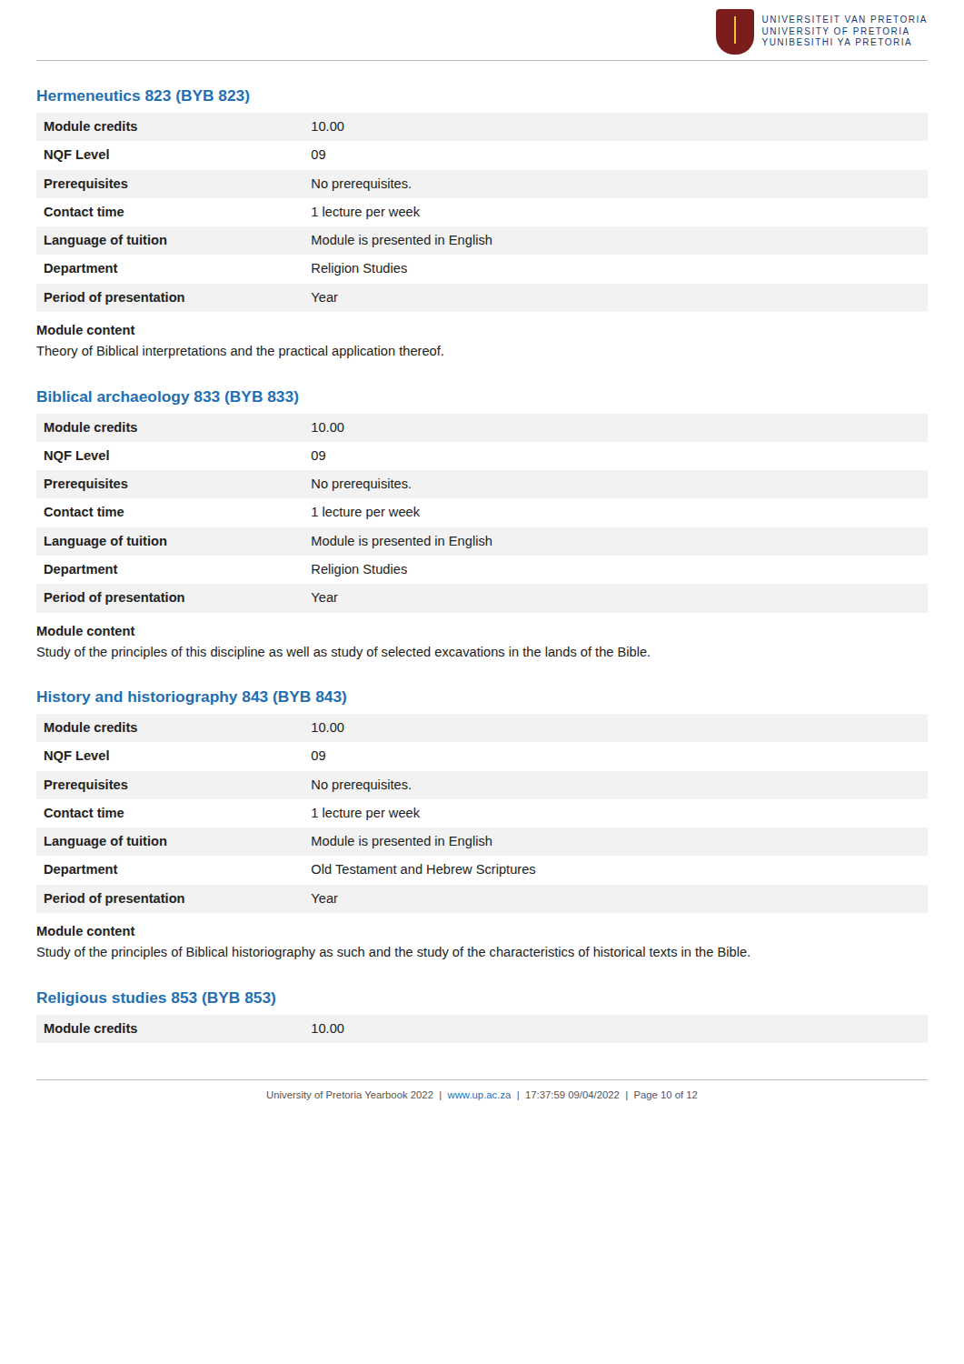UNIVERSITEIT VAN PRETORIA
UNIVERSITY OF PRETORIA
YUNIBESITHI YA PRETORIA
Hermeneutics 823 (BYB 823)
| Module credits | 10.00 |
| NQF Level | 09 |
| Prerequisites | No prerequisites. |
| Contact time | 1 lecture per week |
| Language of tuition | Module is presented in English |
| Department | Religion Studies |
| Period of presentation | Year |
Module content
Theory of Biblical interpretations and the practical application thereof.
Biblical archaeology 833 (BYB 833)
| Module credits | 10.00 |
| NQF Level | 09 |
| Prerequisites | No prerequisites. |
| Contact time | 1 lecture per week |
| Language of tuition | Module is presented in English |
| Department | Religion Studies |
| Period of presentation | Year |
Module content
Study of the principles of this discipline as well as study of selected excavations in the lands of the Bible.
History and historiography 843 (BYB 843)
| Module credits | 10.00 |
| NQF Level | 09 |
| Prerequisites | No prerequisites. |
| Contact time | 1 lecture per week |
| Language of tuition | Module is presented in English |
| Department | Old Testament and Hebrew Scriptures |
| Period of presentation | Year |
Module content
Study of the principles of Biblical historiography as such and the study of the characteristics of historical texts in the Bible.
Religious studies 853 (BYB 853)
| Module credits | 10.00 |
University of Pretoria Yearbook 2022 | www.up.ac.za | 17:37:59 09/04/2022 | Page 10 of 12